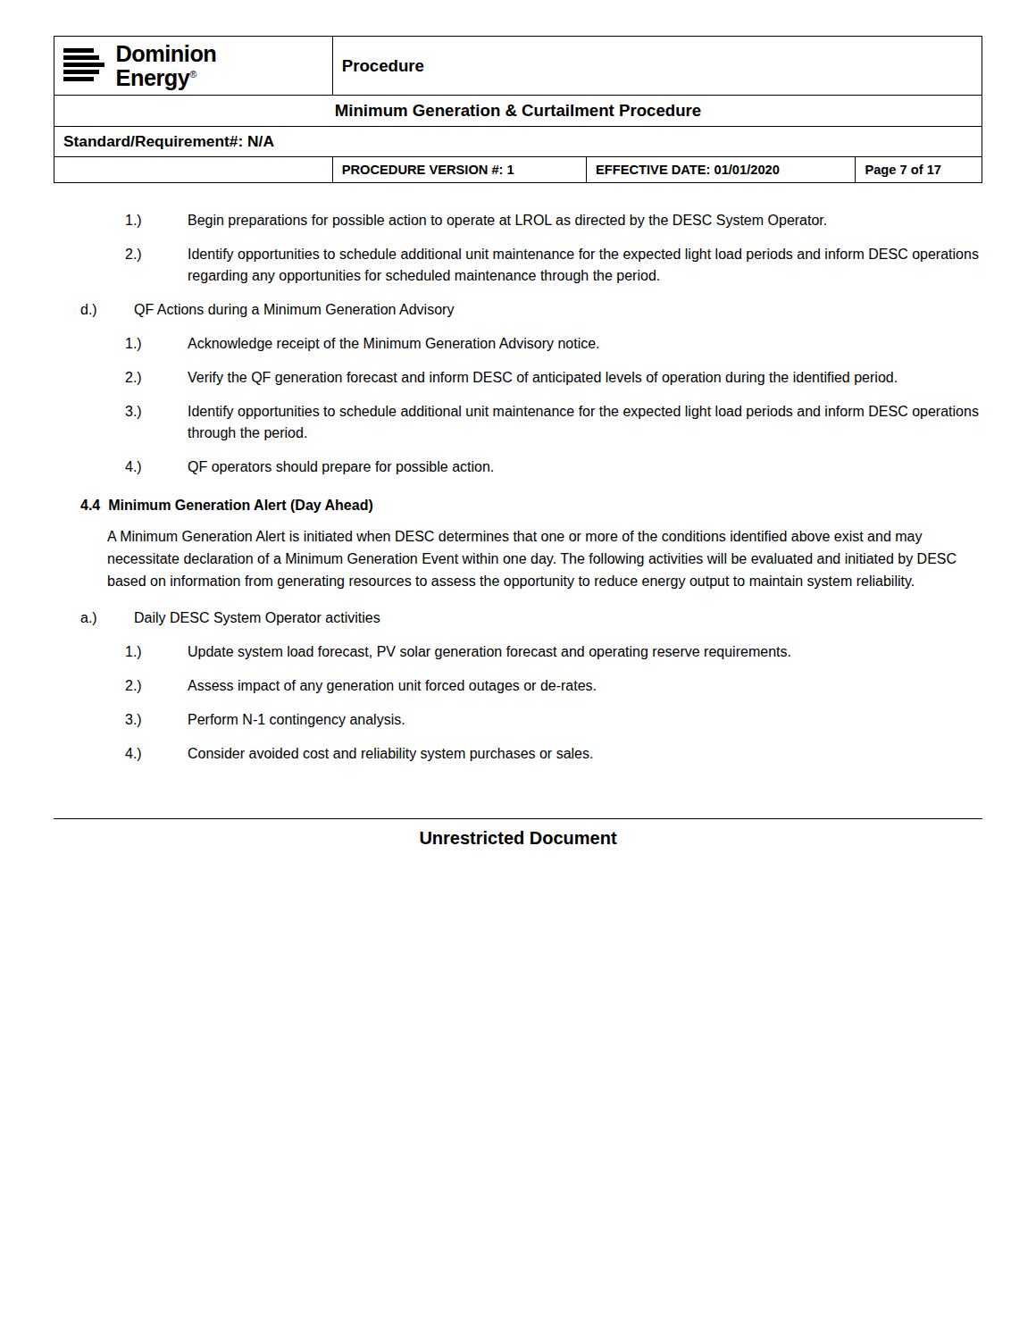| Dominion Energy ® | Procedure |
| Minimum Generation & Curtailment Procedure |
| Standard/Requirement#: N/A |
| | PROCEDURE VERSION #: 1 | EFFECTIVE DATE: 01/01/2020 | Page 7 of 17 |
1.) Begin preparations for possible action to operate at LROL as directed by the DESC System Operator.
2.) Identify opportunities to schedule additional unit maintenance for the expected light load periods and inform DESC operations regarding any opportunities for scheduled maintenance through the period.
d.) QF Actions during a Minimum Generation Advisory
1.) Acknowledge receipt of the Minimum Generation Advisory notice.
2.) Verify the QF generation forecast and inform DESC of anticipated levels of operation during the identified period.
3.) Identify opportunities to schedule additional unit maintenance for the expected light load periods and inform DESC operations through the period.
4.) QF operators should prepare for possible action.
4.4 Minimum Generation Alert (Day Ahead)
A Minimum Generation Alert is initiated when DESC determines that one or more of the conditions identified above exist and may necessitate declaration of a Minimum Generation Event within one day. The following activities will be evaluated and initiated by DESC based on information from generating resources to assess the opportunity to reduce energy output to maintain system reliability.
a.) Daily DESC System Operator activities
1.) Update system load forecast, PV solar generation forecast and operating reserve requirements.
2.) Assess impact of any generation unit forced outages or de-rates.
3.) Perform N-1 contingency analysis.
4.) Consider avoided cost and reliability system purchases or sales.
Unrestricted Document